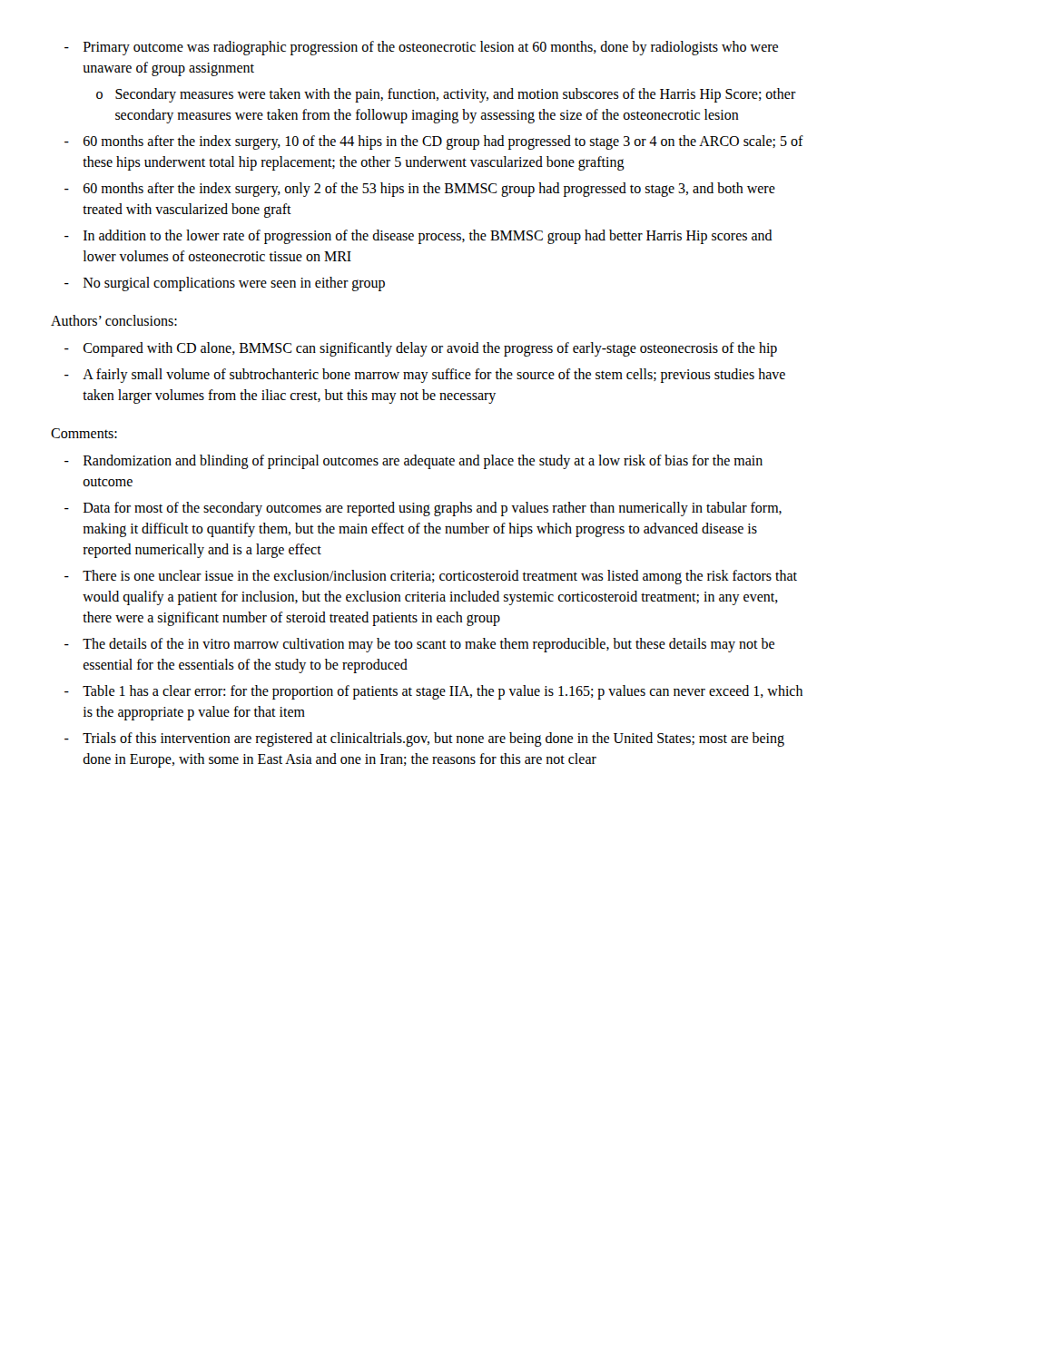Primary outcome was radiographic progression of the osteonecrotic lesion at 60 months, done by radiologists who were unaware of group assignment
Secondary measures were taken with the pain, function, activity, and motion subscores of the Harris Hip Score; other secondary measures were taken from the followup imaging by assessing the size of the osteonecrotic lesion
60 months after the index surgery, 10 of the 44 hips in the CD group had progressed to stage 3 or 4 on the ARCO scale; 5 of these hips underwent total hip replacement; the other 5 underwent vascularized bone grafting
60 months after the index surgery, only 2 of the 53 hips in the BMMSC group had progressed to stage 3, and both were treated with vascularized bone graft
In addition to the lower rate of progression of the disease process, the BMMSC group had better Harris Hip scores and lower volumes of osteonecrotic tissue on MRI
No surgical complications were seen in either group
Authors’ conclusions:
Compared with CD alone, BMMSC can significantly delay or avoid the progress of early-stage osteonecrosis of the hip
A fairly small volume of subtrochanteric bone marrow may suffice for the source of the stem cells; previous studies have taken larger volumes from the iliac crest, but this may not be necessary
Comments:
Randomization and blinding of principal outcomes are adequate and place the study at a low risk of bias for the main outcome
Data for most of the secondary outcomes are reported using graphs and p values rather than numerically in tabular form, making it difficult to quantify them, but the main effect of the number of hips which progress to advanced disease is reported numerically and is a large effect
There is one unclear issue in the exclusion/inclusion criteria; corticosteroid treatment was listed among the risk factors that would qualify a patient for inclusion, but the exclusion criteria included systemic corticosteroid treatment; in any event, there were a significant number of steroid treated patients in each group
The details of the in vitro marrow cultivation may be too scant to make them reproducible, but these details may not be essential for the essentials of the study to be reproduced
Table 1 has a clear error: for the proportion of patients at stage IIA, the p value is 1.165; p values can never exceed 1, which is the appropriate p value for that item
Trials of this intervention are registered at clinicaltrials.gov, but none are being done in the United States; most are being done in Europe, with some in East Asia and one in Iran; the reasons for this are not clear